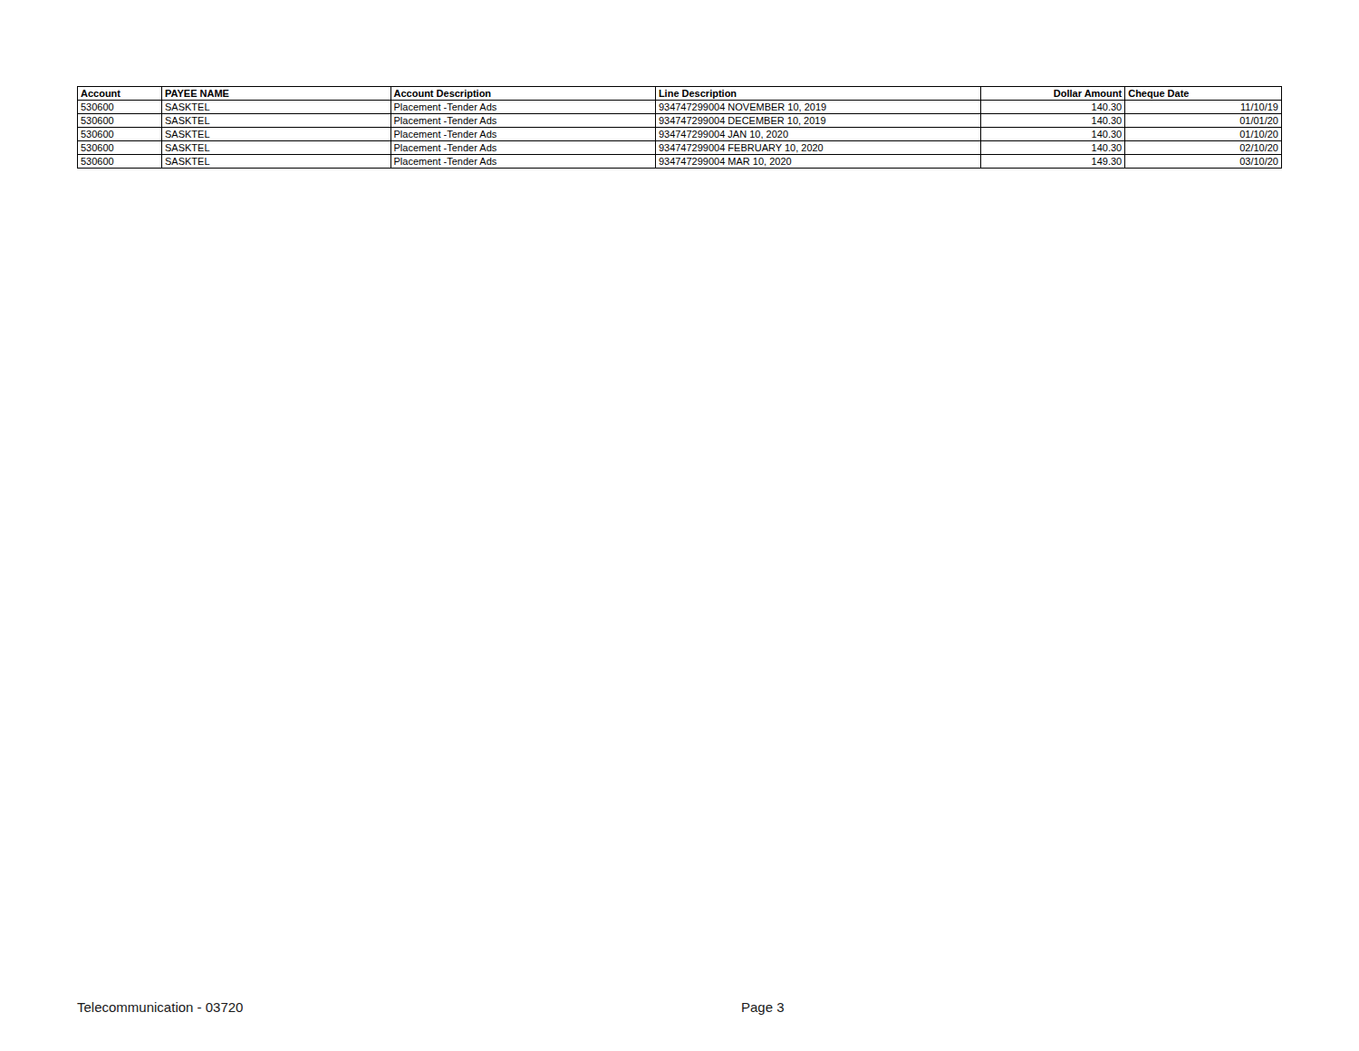| Account | PAYEE NAME | Account Description | Line Description | Dollar Amount | Cheque Date |
| --- | --- | --- | --- | --- | --- |
| 530600 | SASKTEL | Placement -Tender Ads | 934747299004 NOVEMBER 10, 2019 | 140.30 | 11/10/19 |
| 530600 | SASKTEL | Placement -Tender Ads | 934747299004 DECEMBER 10, 2019 | 140.30 | 01/01/20 |
| 530600 | SASKTEL | Placement -Tender Ads | 934747299004 JAN 10, 2020 | 140.30 | 01/10/20 |
| 530600 | SASKTEL | Placement -Tender Ads | 934747299004 FEBRUARY 10, 2020 | 140.30 | 02/10/20 |
| 530600 | SASKTEL | Placement -Tender Ads | 934747299004 MAR 10, 2020 | 149.30 | 03/10/20 |
Telecommunication - 03720
Page 3